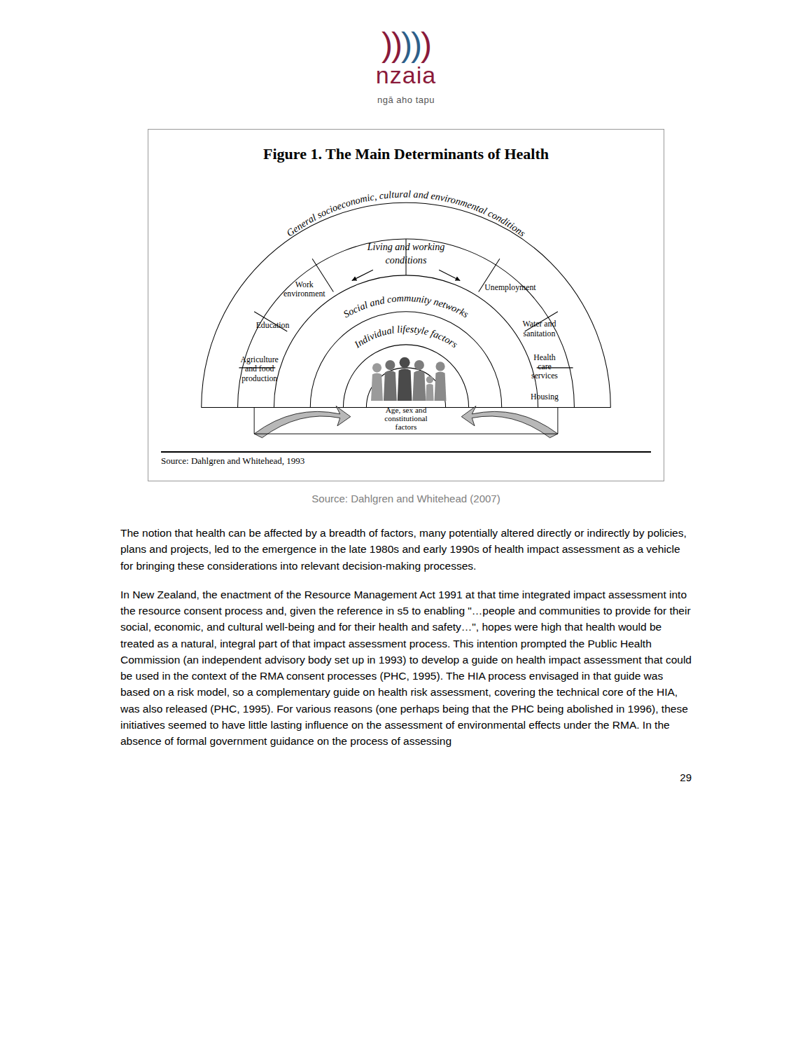)))))
nzaia
ngā aho tapu
Figure 1. The Main Determinants of Health
General socioeconomic, cultural and environmental conditions Living and working conditions Social and community networks Individual lifestyle factors Work environment Unemployment Education Water and sanitation Health care services Agriculture and food production Housing Age, sex and constitutional factors
Source: Dahlgren and Whitehead, 1993
Source: Dahlgren and Whitehead (2007)
The notion that health can be affected by a breadth of factors, many potentially altered directly or indirectly by policies, plans and projects, led to the emergence in the late 1980s and early 1990s of health impact assessment as a vehicle for bringing these considerations into relevant decision-making processes.
In New Zealand, the enactment of the Resource Management Act 1991 at that time integrated impact assessment into the resource consent process and, given the reference in s5 to enabling "…people and communities to provide for their social, economic, and cultural well-being and for their health and safety…", hopes were high that health would be treated as a natural, integral part of that impact assessment process. This intention prompted the Public Health Commission (an independent advisory body set up in 1993) to develop a guide on health impact assessment that could be used in the context of the RMA consent processes (PHC, 1995). The HIA process envisaged in that guide was based on a risk model, so a complementary guide on health risk assessment, covering the technical core of the HIA, was also released (PHC, 1995). For various reasons (one perhaps being that the PHC being abolished in 1996), these initiatives seemed to have little lasting influence on the assessment of environmental effects under the RMA. In the absence of formal government guidance on the process of assessing
29